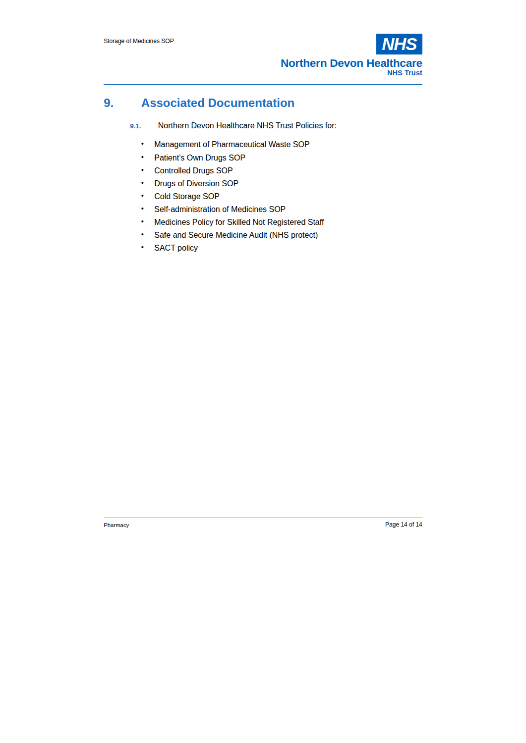Storage of Medicines SOP
NHS
Northern Devon Healthcare
NHS Trust
9. Associated Documentation
9.1. Northern Devon Healthcare NHS Trust Policies for:
Management of Pharmaceutical Waste SOP
Patient’s Own Drugs SOP
Controlled Drugs SOP
Drugs of Diversion SOP
Cold Storage SOP
Self-administration of Medicines SOP
Medicines Policy for Skilled Not Registered Staff
Safe and Secure Medicine Audit (NHS protect)
SACT policy
Pharmacy
Page 14 of 14